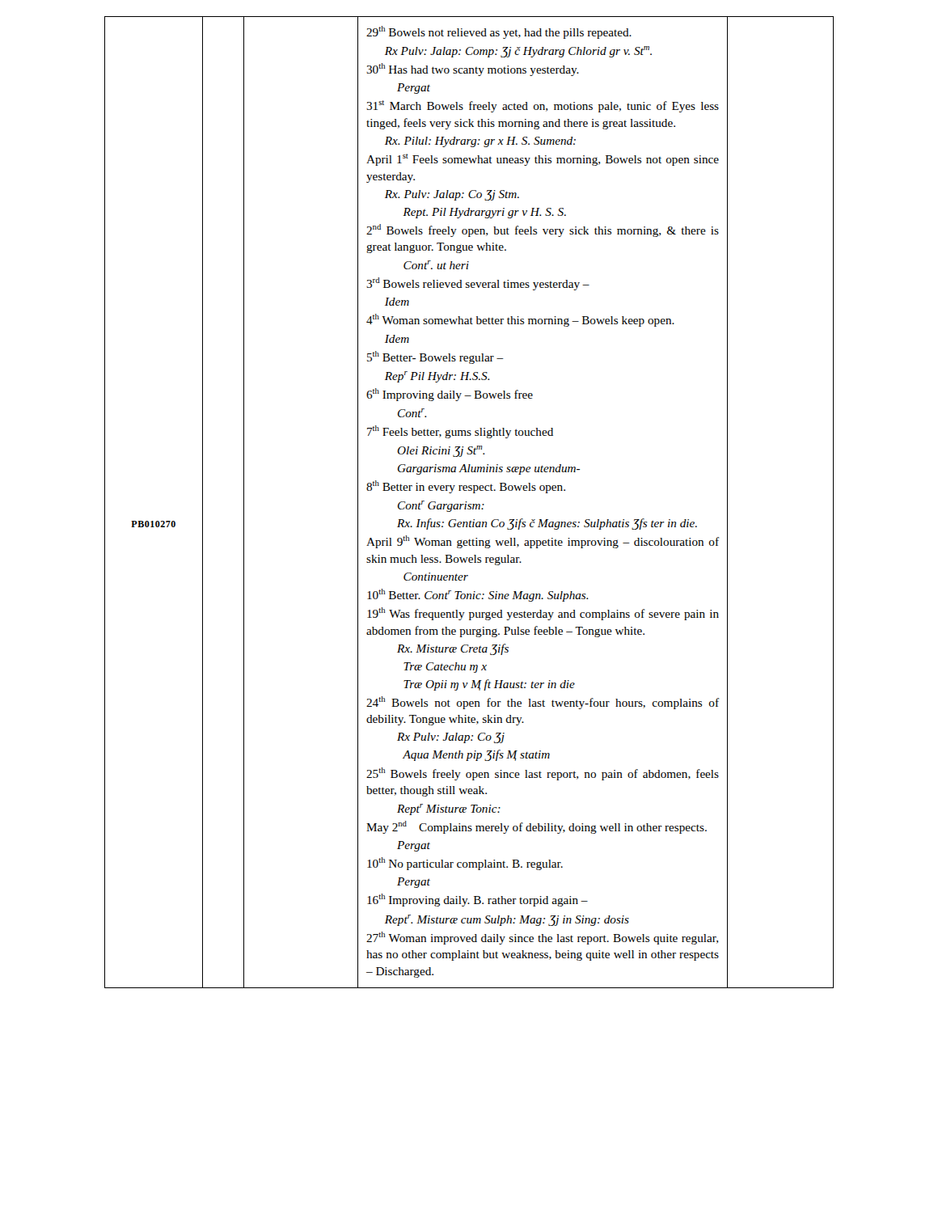PB010270
29th Bowels not relieved as yet, had the pills repeated.
Rx Pulv: Jalap: Comp: Ʒj č Hydrarg Chlorid gr v. Stm.
30th Has had two scanty motions yesterday.
Pergat
31st March Bowels freely acted on, motions pale, tunic of Eyes less tinged, feels very sick this morning and there is great lassitude.
Rx. Pilul: Hydrarg: gr x H. S. Sumend:
April 1st Feels somewhat uneasy this morning, Bowels not open since yesterday.
Rx. Pulv: Jalap: Co Ʒj Stm.
Rept. Pil Hydrargyri gr v H. S. S.
2nd Bowels freely open, but feels very sick this morning, & there is great languor. Tongue white.
Contr. ut heri
3rd Bowels relieved several times yesterday –
Idem
4th Woman somewhat better this morning – Bowels keep open.
Idem
5th Better- Bowels regular –
Repr Pil Hydr: H.S.S.
6th Improving daily – Bowels free
Contr.
7th Feels better, gums slightly touched
Olei Ricini Ʒj Stm.
Gargarisma Aluminis sæpe utendum-
8th Better in every respect. Bowels open.
Contr Gargarism:
Rx. Infus: Gentian Co Ʒifs č Magnes: Sulphatis Ʒfs ter in die.
April 9th Woman getting well, appetite improving – discolouration of skin much less. Bowels regular.
Continuenter
10th Better. Contr Tonic: Sine Magn. Sulphas.
19th Was frequently purged yesterday and complains of severe pain in abdomen from the purging. Pulse feeble – Tongue white.
Rx. Misturæ Creta Ʒifs
Træ Catechu ɱ x
Træ Opii ɱ v Ӎ ft Haust: ter in die
24th Bowels not open for the last twenty-four hours, complains of debility. Tongue white, skin dry.
Rx Pulv: Jalap: Co Ʒj
Aqua Menth pip Ʒifs Ӎ statim
25th Bowels freely open since last report, no pain of abdomen, feels better, though still weak.
Reptr Misturæ Tonic:
May 2nd Complains merely of debility, doing well in other respects.
Pergat
10th No particular complaint. B. regular.
Pergat
16th Improving daily. B. rather torpid again –
Reptr. Misturæ cum Sulph: Mag: Ʒj in Sing: dosis
27th Woman improved daily since the last report. Bowels quite regular, has no other complaint but weakness, being quite well in other respects – Discharged.